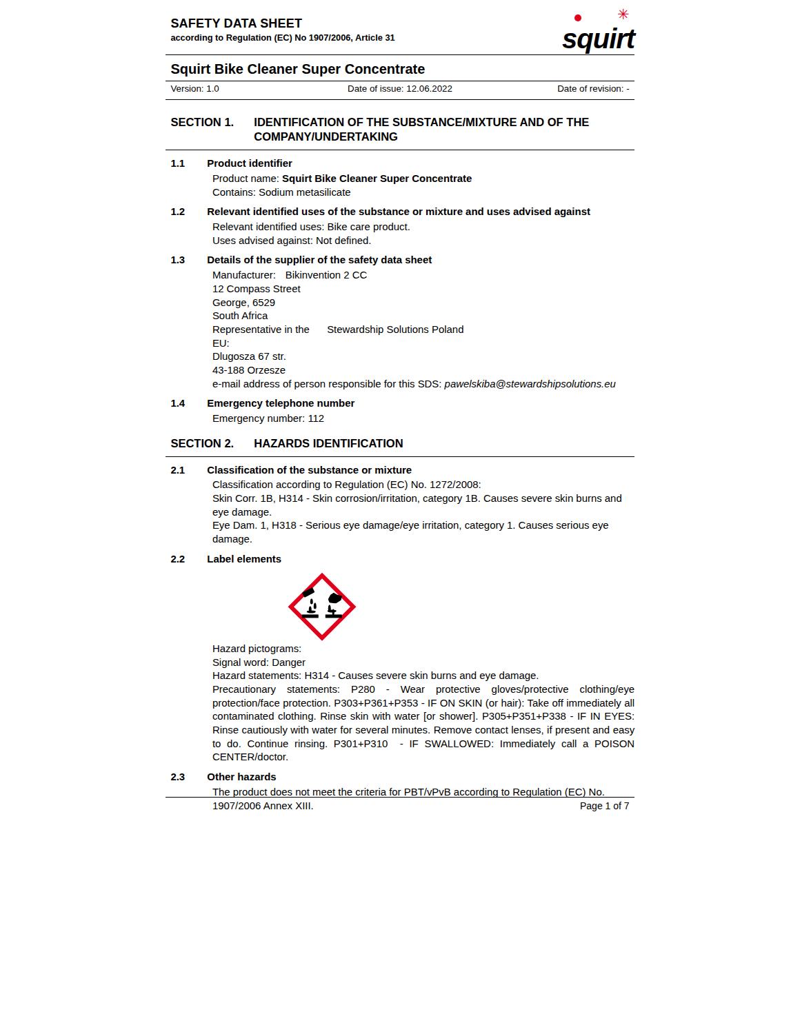SAFETY DATA SHEET
according to Regulation (EC) No 1907/2006, Article 31
squirt
✳
Squirt Bike Cleaner Super Concentrate
Version: 1.0 Date of issue: 12.06.2022 Date of revision: -
SECTION 1.
IDENTIFICATION OF THE SUBSTANCE/MIXTURE AND OF THE COMPANY/UNDERTAKING
1.1
Product identifier
Product name: Squirt Bike Cleaner Super Concentrate
Contains: Sodium metasilicate
1.2
Relevant identified uses of the substance or mixture and uses advised against
Relevant identified uses: Bike care product.
Uses advised against: Not defined.
1.3
Details of the supplier of the safety data sheet
Manufacturer:
Bikinvention 2 CC
12 Compass Street
George, 6529
South Africa
Representative in the EU:
Stewardship Solutions Poland
Dlugosza 67 str.
43-188 Orzesze
e-mail address of person responsible for this SDS: pawelskiba@stewardshipsolutions.eu
1.4
Emergency telephone number
Emergency number: 112
SECTION 2.
HAZARDS IDENTIFICATION
2.1
Classification of the substance or mixture
Classification according to Regulation (EC) No. 1272/2008:
Skin Corr. 1B, H314 - Skin corrosion/irritation, category 1B. Causes severe skin burns and eye damage.
Eye Dam. 1, H318 - Serious eye damage/eye irritation, category 1. Causes serious eye damage.
2.2
Label elements
Hazard pictograms:
Signal word: Danger
Hazard statements: H314 - Causes severe skin burns and eye damage.
Precautionary statements: P280 - Wear protective gloves/protective clothing/eye protection/face protection. P303+P361+P353 - IF ON SKIN (or hair): Take off immediately all contaminated clothing. Rinse skin with water [or shower]. P305+P351+P338 - IF IN EYES: Rinse cautiously with water for several minutes. Remove contact lenses, if present and easy to do. Continue rinsing. P301+P310 - IF SWALLOWED: Immediately call a POISON CENTER/doctor.
2.3
Other hazards
The product does not meet the criteria for PBT/vPvB according to Regulation (EC) No. 1907/2006 Annex XIII.
Page 1 of 7